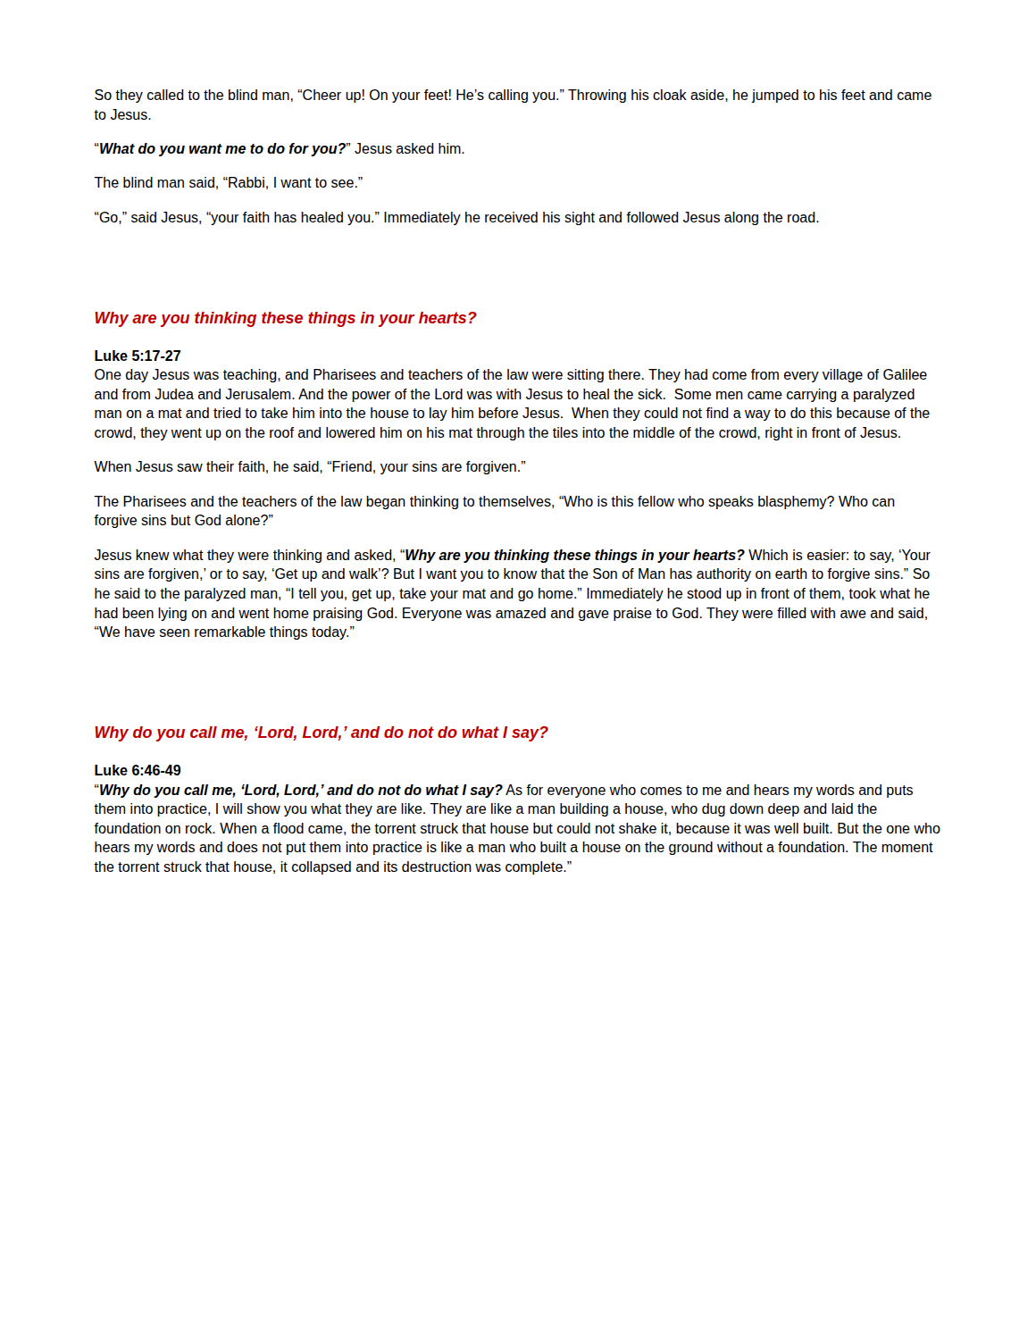So they called to the blind man, “Cheer up! On your feet! He’s calling you.” Throwing his cloak aside, he jumped to his feet and came to Jesus.
“What do you want me to do for you?” Jesus asked him.
The blind man said, “Rabbi, I want to see.”
“Go,” said Jesus, “your faith has healed you.” Immediately he received his sight and followed Jesus along the road.
Why are you thinking these things in your hearts?
Luke 5:17-27
One day Jesus was teaching, and Pharisees and teachers of the law were sitting there. They had come from every village of Galilee and from Judea and Jerusalem. And the power of the Lord was with Jesus to heal the sick. Some men came carrying a paralyzed man on a mat and tried to take him into the house to lay him before Jesus. When they could not find a way to do this because of the crowd, they went up on the roof and lowered him on his mat through the tiles into the middle of the crowd, right in front of Jesus.
When Jesus saw their faith, he said, “Friend, your sins are forgiven.”
The Pharisees and the teachers of the law began thinking to themselves, “Who is this fellow who speaks blasphemy? Who can forgive sins but God alone?”
Jesus knew what they were thinking and asked, “Why are you thinking these things in your hearts? Which is easier: to say, ‘Your sins are forgiven,’ or to say, ‘Get up and walk’? But I want you to know that the Son of Man has authority on earth to forgive sins.” So he said to the paralyzed man, “I tell you, get up, take your mat and go home.” Immediately he stood up in front of them, took what he had been lying on and went home praising God. Everyone was amazed and gave praise to God. They were filled with awe and said, “We have seen remarkable things today.”
Why do you call me, ‘Lord, Lord,’ and do not do what I say?
Luke 6:46-49
“Why do you call me, ‘Lord, Lord,’ and do not do what I say? As for everyone who comes to me and hears my words and puts them into practice, I will show you what they are like. They are like a man building a house, who dug down deep and laid the foundation on rock. When a flood came, the torrent struck that house but could not shake it, because it was well built. But the one who hears my words and does not put them into practice is like a man who built a house on the ground without a foundation. The moment the torrent struck that house, it collapsed and its destruction was complete.”